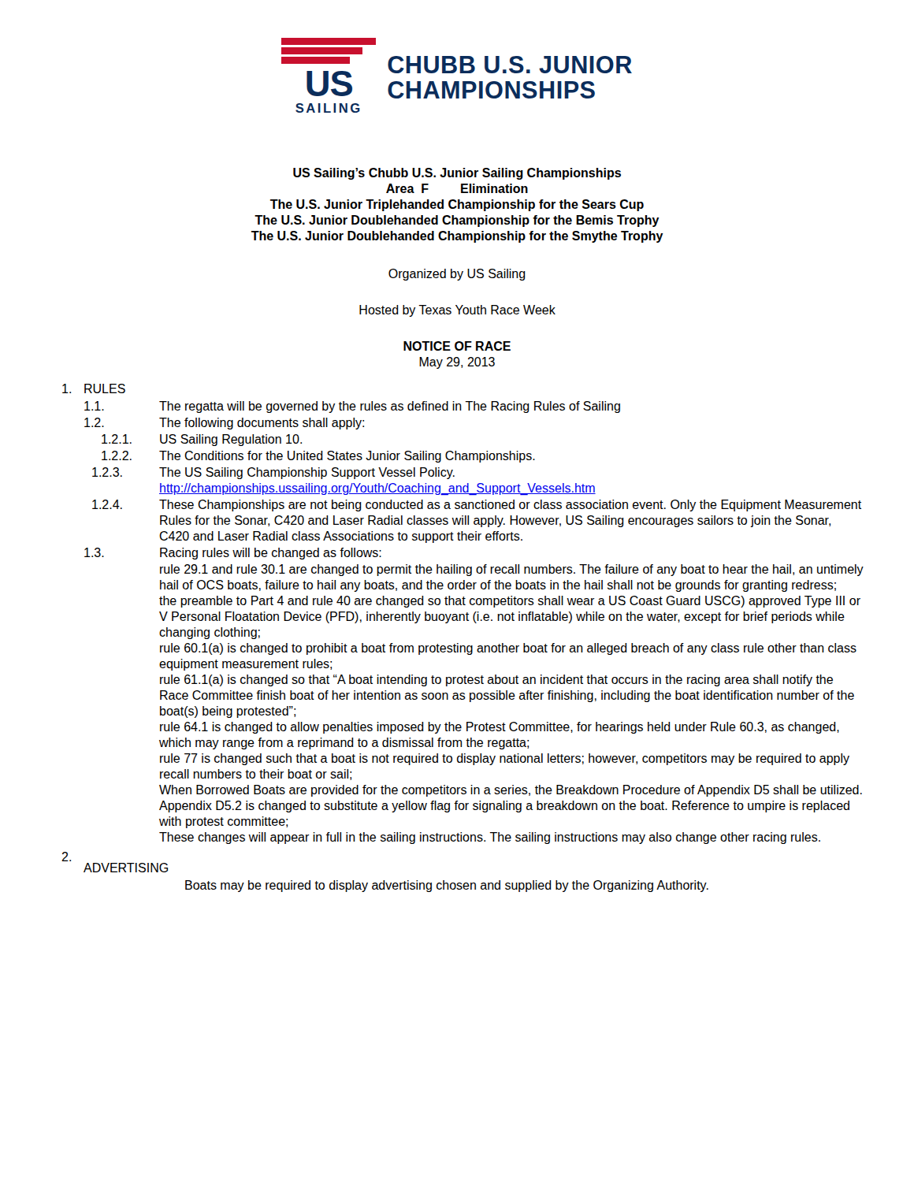| US SAILING | CHUBB U.S. JUNIOR CHAMPIONSHIPS |
US Sailing’s Chubb U.S. Junior Sailing Championships
Area F Elimination
The U.S. Junior Triplehanded Championship for the Sears Cup
The U.S. Junior Doublehanded Championship for the Bemis Trophy
The U.S. Junior Doublehanded Championship for the Smythe Trophy
Organized by US Sailing
Hosted by Texas Youth Race Week
NOTICE OF RACE May 29, 2013
RULES
| 1.1. | The regatta will be governed by the rules as defined in The Racing Rules of Sailing |
| 1.2. | The following documents shall apply: |
| 1.2.1. | US Sailing Regulation 10. |
| 1.2.2. | The Conditions for the United States Junior Sailing Championships. |
| 1.2.3. | The US Sailing Championship Support Vessel Policy. http://championships.ussailing.org/Youth/Coaching_and_Support_Vessels.htm |
| 1.2.4. | These Championships are not being conducted as a sanctioned or class association event. Only the Equipment Measurement Rules for the Sonar, C420 and Laser Radial classes will apply. However, US Sailing encourages sailors to join the Sonar, C420 and Laser Radial class Associations to support their efforts. |
| 1.3. | Racing rules will be changed as follows: |
| | rule 29.1 and rule 30.1 are changed to permit the hailing of recall numbers. The failure of any boat to hear the hail, an untimely hail of OCS boats, failure to hail any boats, and the order of the boats in the hail shall not be grounds for granting redress; the preamble to Part 4 and rule 40 are changed so that competitors shall wear a US Coast Guard USCG) approved Type III or V Personal Floatation Device (PFD), inherently buoyant (i.e. not inflatable) while on the water, except for brief periods while changing clothing; rule 60.1(a) is changed to prohibit a boat from protesting another boat for an alleged breach of any class rule other than class equipment measurement rules; rule 61.1(a) is changed so that “A boat intending to protest about an incident that occurs in the racing area shall notify the Race Committee finish boat of her intention as soon as possible after finishing, including the boat identification number of the boat(s) being protested”; rule 64.1 is changed to allow penalties imposed by the Protest Committee, for hearings held under Rule 60.3, as changed, which may range from a reprimand to a dismissal from the regatta; rule 77 is changed such that a boat is not required to display national letters; however, competitors may be required to apply recall numbers to their boat or sail; When Borrowed Boats are provided for the competitors in a series, the Breakdown Procedure of Appendix D5 shall be utilized. Appendix D5.2 is changed to substitute a yellow flag for signaling a breakdown on the boat. Reference to umpire is replaced with protest committee; These changes will appear in full in the sailing instructions. The sailing instructions may also change other racing rules. |
ADVERTISING
Boats may be required to display advertising chosen and supplied by the Organizing Authority.